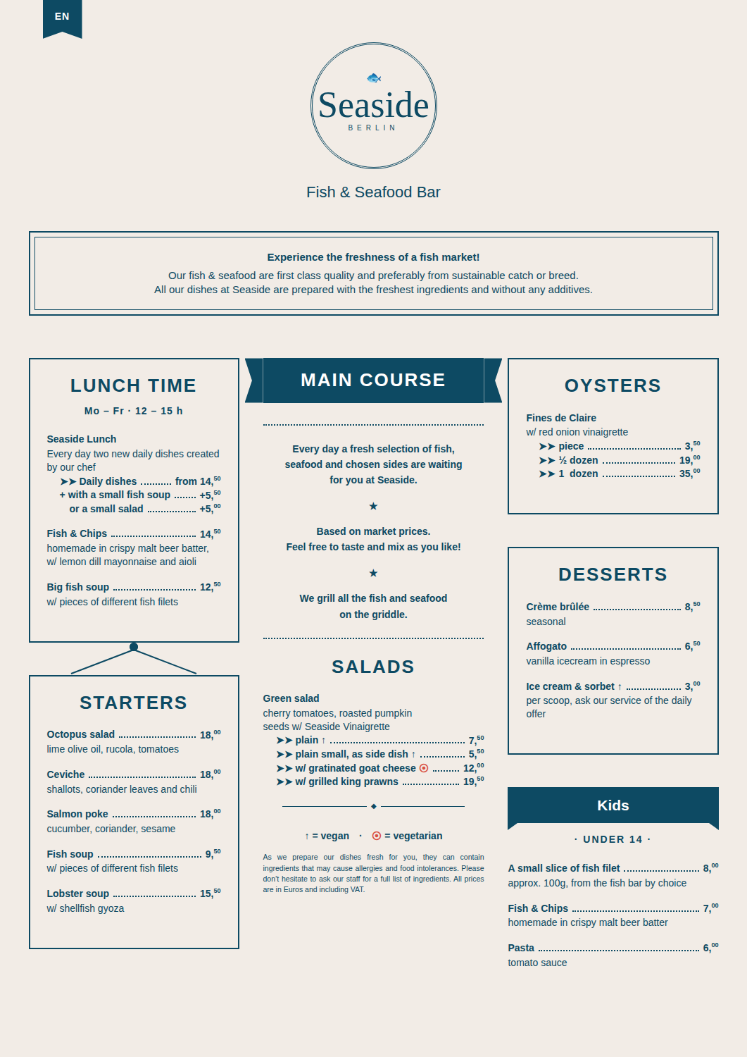EN
🐟 Seaside BERLIN
Fish & Seafood Bar
Experience the freshness of a fish market! Our fish & seafood are first class quality and preferably from sustainable catch or breed.
All our dishes at Seaside are prepared with the freshest ingredients and without any additives.
Lunch Time
Mo – Fr · 12 – 15 h
Seaside Lunch
Every day two new daily dishes created by our chef
➤➤Daily dishes from 14,50
+with a small fish soup +5,50
or a small salad +5,00
Fish & Chips 14,50
homemade in crispy malt beer batter,
w/ lemon dill mayonnaise and aioli
Big fish soup 12,50
w/ pieces of different fish filets
Starters
Octopus salad 18,00
lime olive oil, rucola, tomatoes
Ceviche 18,00
shallots, coriander leaves and chili
Salmon poke 18,00
cucumber, coriander, sesame
Fish soup 9,50
w/ pieces of different fish filets
Lobster soup 15,50
w/ shellfish gyoza
Main Course
Every day a fresh selection of fish,
seafood and chosen sides are waiting
for you at Seaside.
★
Based on market prices.
Feel free to taste and mix as you like!
★
We grill all the fish and seafood
on the griddle.
Salads
Green salad
cherry tomatoes, roasted pumpkin
seeds w/ Seaside Vinaigrette
➤➤plain ↑ 7,50
➤➤plain small, as side dish ↑ 5,50
➤➤w/ gratinated goat cheese ⦿ 12,00
➤➤w/ grilled king prawns 19,50
◆
↑ = vegan · ⦿ = vegetarian
As we prepare our dishes fresh for you, they can contain ingredients that may cause allergies and food intolerances. Please don’t hesitate to ask our staff for a full list of ingredients. All prices are in Euros and including VAT.
Oysters
Fines de Claire
w/ red onion vinaigrette
➤➤piece 3,50
➤➤½ dozen 19,00
➤➤1 dozen 35,00
Desserts
Crème brûlée 8,50
seasonal
Affogato 6,50
vanilla icecream in espresso
Ice cream & sorbet ↑ 3,00
per scoop, ask our service of the daily offer
Kids
· UNDER 14 ·
A small slice of fish filet 8,00
approx. 100g, from the fish bar by choice
Fish & Chips 7,00
homemade in crispy malt beer batter
Pasta 6,00
tomato sauce